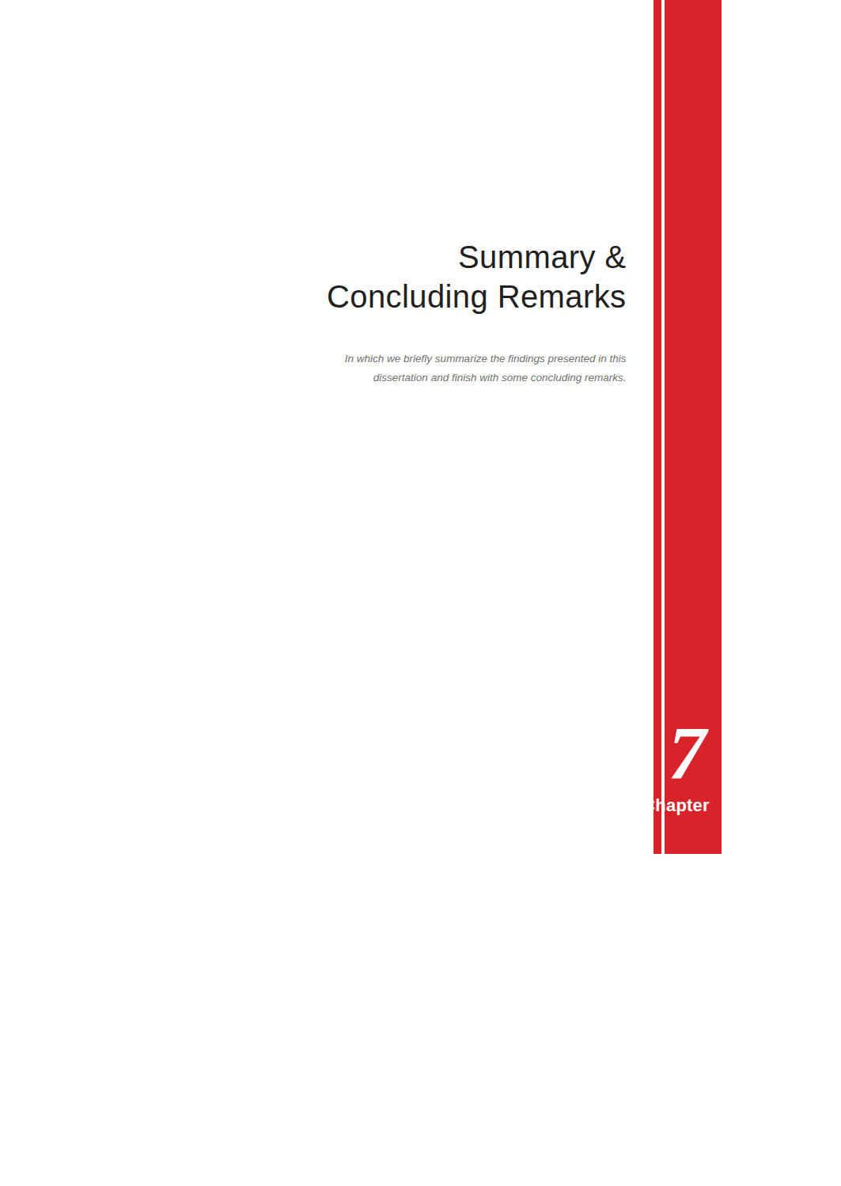Summary &
Concluding Remarks
In which we briefly summarize the findings presented in this dissertation and finish with some concluding remarks.
7 Chapter